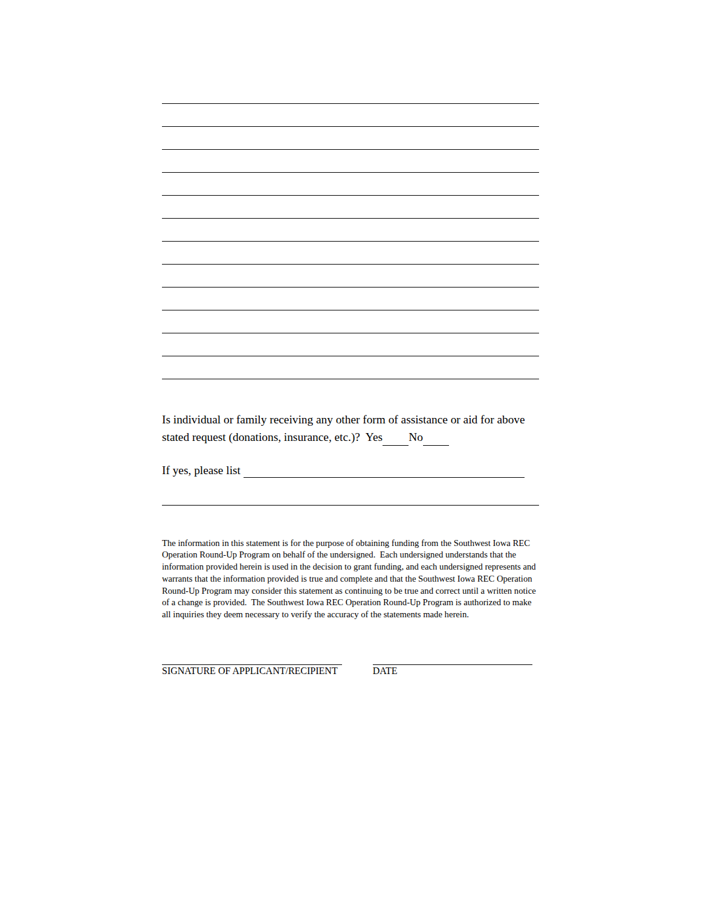Is individual or family receiving any other form of assistance or aid for above stated request (donations, insurance, etc.)? Yes No
If yes, please list
The information in this statement is for the purpose of obtaining funding from the Southwest Iowa REC Operation Round-Up Program on behalf of the undersigned. Each undersigned understands that the information provided herein is used in the decision to grant funding, and each undersigned represents and warrants that the information provided is true and complete and that the Southwest Iowa REC Operation Round-Up Program may consider this statement as continuing to be true and correct until a written notice of a change is provided. The Southwest Iowa REC Operation Round-Up Program is authorized to make all inquiries they deem necessary to verify the accuracy of the statements made herein.
| SIGNATURE OF APPLICANT/RECIPIENT | | DATE |